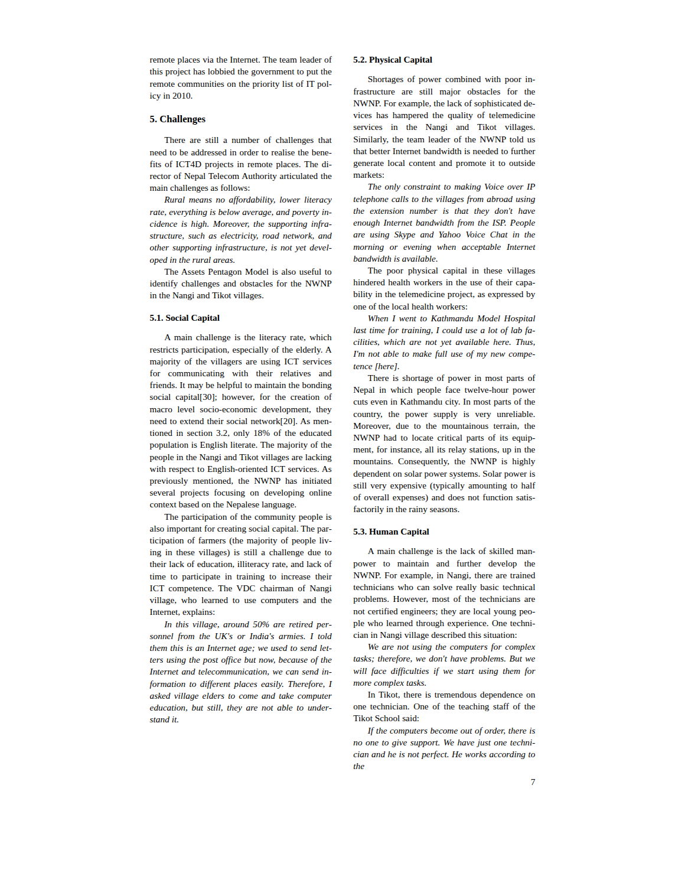remote places via the Internet. The team leader of this project has lobbied the government to put the remote communities on the priority list of IT policy in 2010.
5. Challenges
There are still a number of challenges that need to be addressed in order to realise the benefits of ICT4D projects in remote places. The director of Nepal Telecom Authority articulated the main challenges as follows:
Rural means no affordability, lower literacy rate, everything is below average, and poverty incidence is high. Moreover, the supporting infrastructure, such as electricity, road network, and other supporting infrastructure, is not yet developed in the rural areas.
The Assets Pentagon Model is also useful to identify challenges and obstacles for the NWNP in the Nangi and Tikot villages.
5.1. Social Capital
A main challenge is the literacy rate, which restricts participation, especially of the elderly. A majority of the villagers are using ICT services for communicating with their relatives and friends. It may be helpful to maintain the bonding social capital[30]; however, for the creation of macro level socio-economic development, they need to extend their social network[20]. As mentioned in section 3.2, only 18% of the educated population is English literate. The majority of the people in the Nangi and Tikot villages are lacking with respect to English-oriented ICT services. As previously mentioned, the NWNP has initiated several projects focusing on developing online context based on the Nepalese language.
The participation of the community people is also important for creating social capital. The participation of farmers (the majority of people living in these villages) is still a challenge due to their lack of education, illiteracy rate, and lack of time to participate in training to increase their ICT competence. The VDC chairman of Nangi village, who learned to use computers and the Internet, explains:
In this village, around 50% are retired personnel from the UK's or India's armies. I told them this is an Internet age; we used to send letters using the post office but now, because of the Internet and telecommunication, we can send information to different places easily. Therefore, I asked village elders to come and take computer education, but still, they are not able to understand it.
5.2. Physical Capital
Shortages of power combined with poor infrastructure are still major obstacles for the NWNP. For example, the lack of sophisticated devices has hampered the quality of telemedicine services in the Nangi and Tikot villages. Similarly, the team leader of the NWNP told us that better Internet bandwidth is needed to further generate local content and promote it to outside markets:
The only constraint to making Voice over IP telephone calls to the villages from abroad using the extension number is that they don't have enough Internet bandwidth from the ISP. People are using Skype and Yahoo Voice Chat in the morning or evening when acceptable Internet bandwidth is available.
The poor physical capital in these villages hindered health workers in the use of their capability in the telemedicine project, as expressed by one of the local health workers:
When I went to Kathmandu Model Hospital last time for training, I could use a lot of lab facilities, which are not yet available here. Thus, I'm not able to make full use of my new competence [here].
There is shortage of power in most parts of Nepal in which people face twelve-hour power cuts even in Kathmandu city. In most parts of the country, the power supply is very unreliable. Moreover, due to the mountainous terrain, the NWNP had to locate critical parts of its equipment, for instance, all its relay stations, up in the mountains. Consequently, the NWNP is highly dependent on solar power systems. Solar power is still very expensive (typically amounting to half of overall expenses) and does not function satisfactorily in the rainy seasons.
5.3. Human Capital
A main challenge is the lack of skilled manpower to maintain and further develop the NWNP. For example, in Nangi, there are trained technicians who can solve really basic technical problems. However, most of the technicians are not certified engineers; they are local young people who learned through experience. One technician in Nangi village described this situation:
We are not using the computers for complex tasks; therefore, we don't have problems. But we will face difficulties if we start using them for more complex tasks.
In Tikot, there is tremendous dependence on one technician. One of the teaching staff of the Tikot School said:
If the computers become out of order, there is no one to give support. We have just one technician and he is not perfect. He works according to the
7